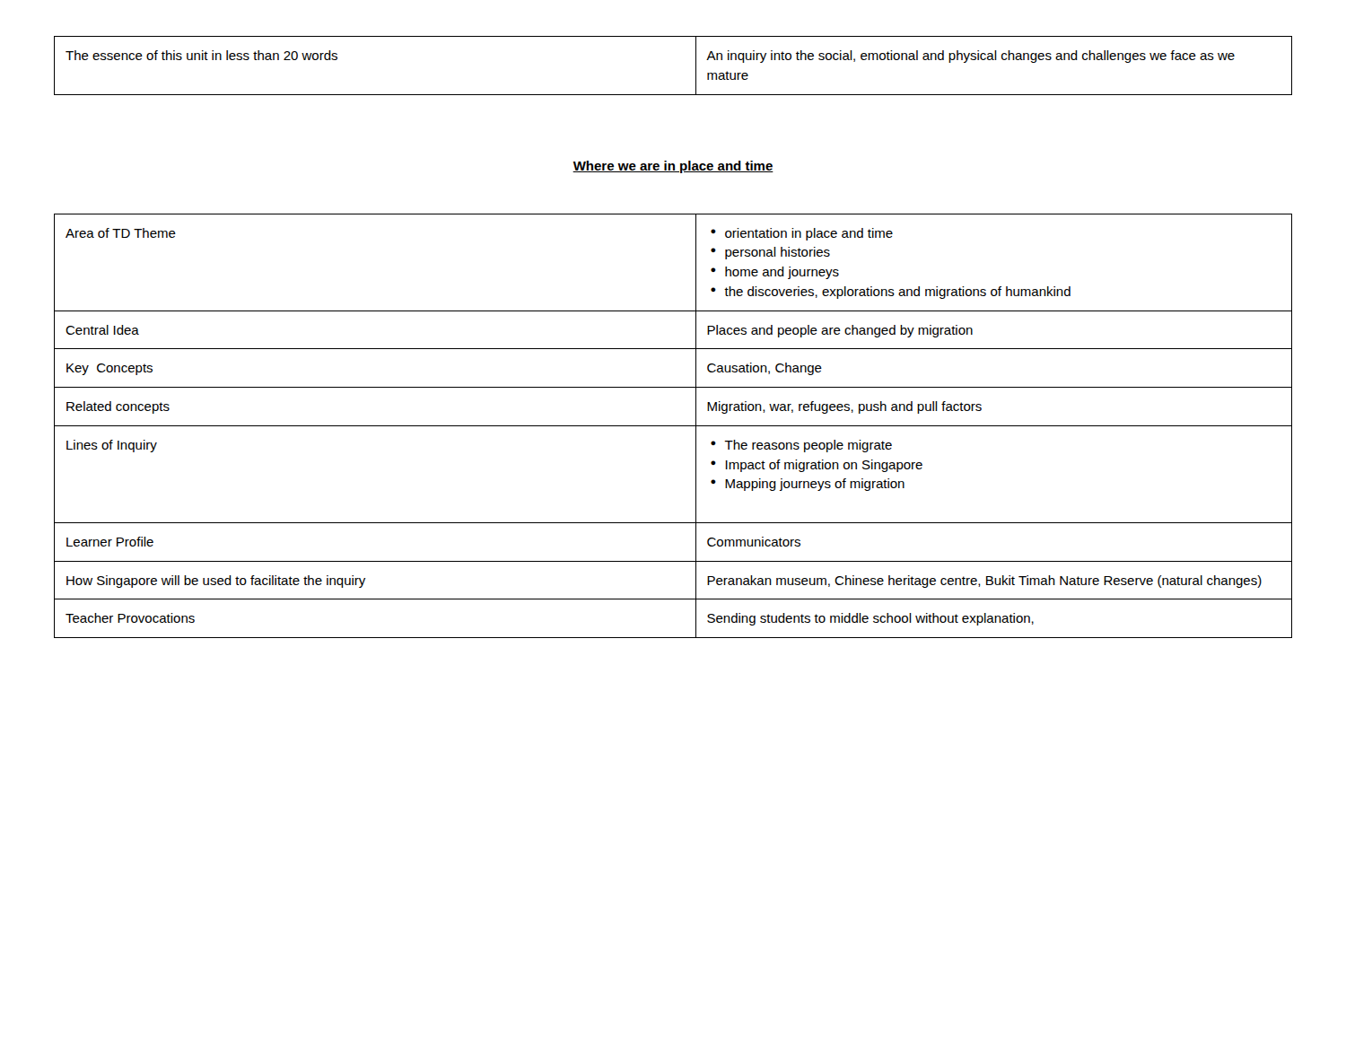| The essence of this unit in less than 20 words | An inquiry into the social, emotional and physical changes and challenges we face as we mature |
Where we are in place and time
| Area of TD Theme | orientation in place and time personal histories home and journeys the discoveries, explorations and migrations of humankind |
| Central Idea | Places and people are changed by migration |
| Key Concepts | Causation, Change |
| Related concepts | Migration, war, refugees, push and pull factors |
| Lines of Inquiry | The reasons people migrate Impact of migration on Singapore Mapping journeys of migration |
| Learner Profile | Communicators |
| How Singapore will be used to facilitate the inquiry | Peranakan museum, Chinese heritage centre, Bukit Timah Nature Reserve (natural changes) |
| Teacher Provocations | Sending students to middle school without explanation, |